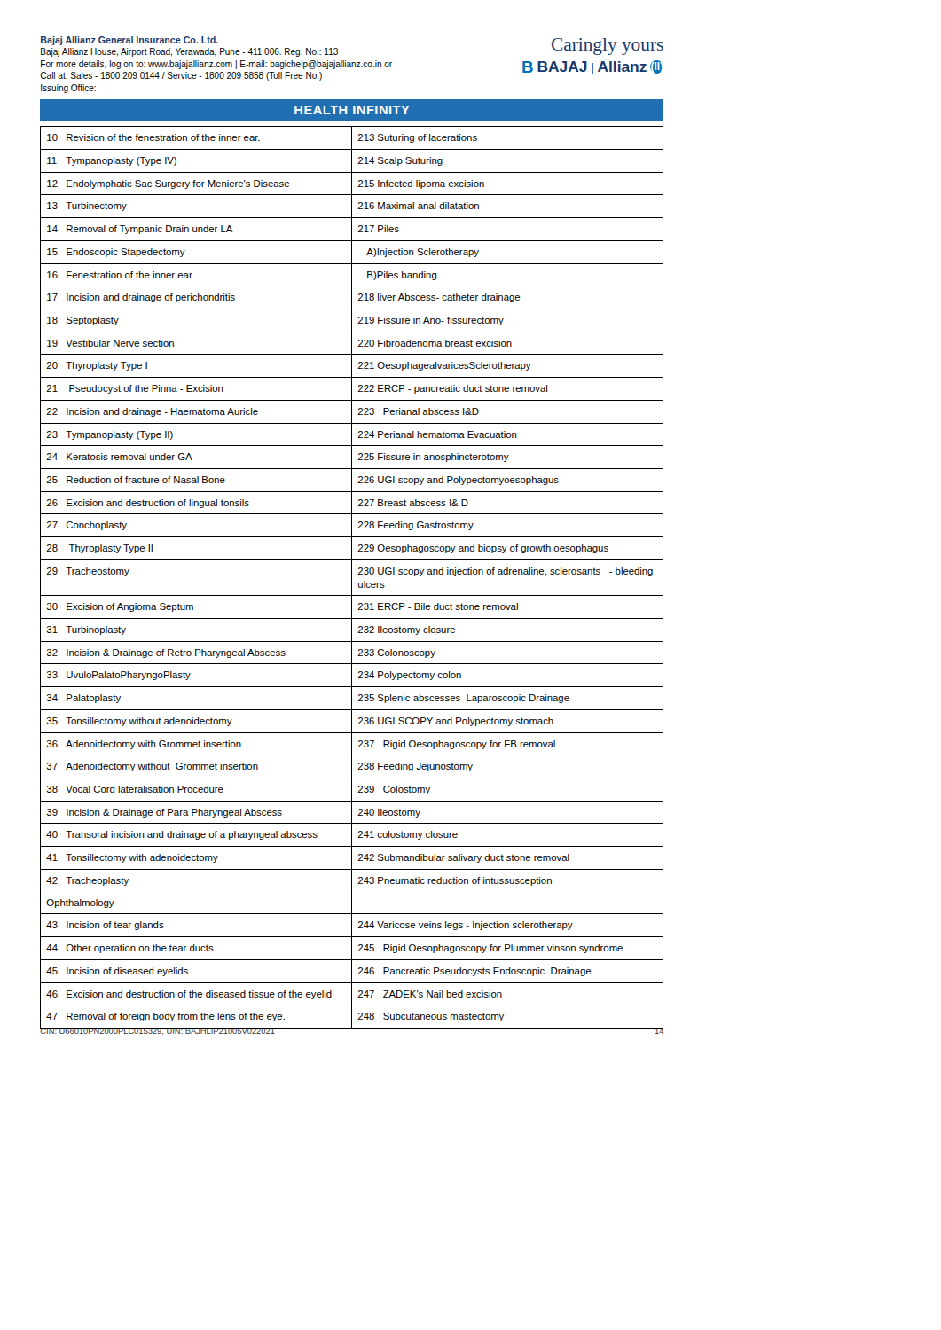Bajaj Allianz General Insurance Co. Ltd.
Bajaj Allianz House, Airport Road, Yerawada, Pune - 411 006. Reg. No.: 113
For more details, log on to: www.bajajallianz.com | E-mail: bagichelp@bajajallianz.co.in or
Call at: Sales - 1800 209 0144 / Service - 1800 209 5858 (Toll Free No.)
Issuing Office:
Caringly yours
B BAJAJ | Allianz (ll)
HEALTH INFINITY
| 10 Revision of the fenestration of the inner ear. | 213 Suturing of lacerations |
| 11 Tympanoplasty (Type IV) | 214 Scalp Suturing |
| 12 Endolymphatic Sac Surgery for Meniere's Disease | 215 Infected lipoma excision |
| 13 Turbinectomy | 216 Maximal anal dilatation |
| 14 Removal of Tympanic Drain under LA | 217 Piles |
| 15 Endoscopic Stapedectomy | A)Injection Sclerotherapy |
| 16 Fenestration of the inner ear | B)Piles banding |
| 17 Incision and drainage of perichondritis | 218 liver Abscess- catheter drainage |
| 18 Septoplasty | 219 Fissure in Ano- fissurectomy |
| 19 Vestibular Nerve section | 220 Fibroadenoma breast excision |
| 20 Thyroplasty Type I | 221 OesophagealvaricesSclerotherapy |
| 21 Pseudocyst of the Pinna - Excision | 222 ERCP - pancreatic duct stone removal |
| 22 Incision and drainage - Haematoma Auricle | 223 Perianal abscess I&D |
| 23 Tympanoplasty (Type II) | 224 Perianal hematoma Evacuation |
| 24 Keratosis removal under GA | 225 Fissure in anosphincterotomy |
| 25 Reduction of fracture of Nasal Bone | 226 UGI scopy and Polypectomyoesophagus |
| 26 Excision and destruction of lingual tonsils | 227 Breast abscess I& D |
| 27 Conchoplasty | 228 Feeding Gastrostomy |
| 28 Thyroplasty Type II | 229 Oesophagoscopy and biopsy of growth oesophagus |
| 29 Tracheostomy | 230 UGI scopy and injection of adrenaline, sclerosants - bleeding ulcers |
| 30 Excision of Angioma Septum | 231 ERCP - Bile duct stone removal |
| 31 Turbinoplasty | 232 Ileostomy closure |
| 32 Incision & Drainage of Retro Pharyngeal Abscess | 233 Colonoscopy |
| 33 UvuloPalatoPharyngoPlasty | 234 Polypectomy colon |
| 34 Palatoplasty | 235 Splenic abscesses Laparoscopic Drainage |
| 35 Tonsillectomy without adenoidectomy | 236 UGI SCOPY and Polypectomy stomach |
| 36 Adenoidectomy with Grommet insertion | 237 Rigid Oesophagoscopy for FB removal |
| 37 Adenoidectomy without Grommet insertion | 238 Feeding Jejunostomy |
| 38 Vocal Cord lateralisation Procedure | 239 Colostomy |
| 39 Incision & Drainage of Para Pharyngeal Abscess | 240 Ileostomy |
| 40 Transoral incision and drainage of a pharyngeal abscess | 241 colostomy closure |
| 41 Tonsillectomy with adenoidectomy | 242 Submandibular salivary duct stone removal |
| 42 Tracheoplasty Ophthalmology | 243 Pneumatic reduction of intussusception |
| 43 Incision of tear glands | 244 Varicose veins legs - Injection sclerotherapy |
| 44 Other operation on the tear ducts | 245 Rigid Oesophagoscopy for Plummer vinson syndrome |
| 45 Incision of diseased eyelids | 246 Pancreatic Pseudocysts Endoscopic Drainage |
| 46 Excision and destruction of the diseased tissue of the eyelid | 247 ZADEK's Nail bed excision |
| 47 Removal of foreign body from the lens of the eye. | 248 Subcutaneous mastectomy |
CIN: U66010PN2000PLC015329, UIN: BAJHLIP21005V022021
14